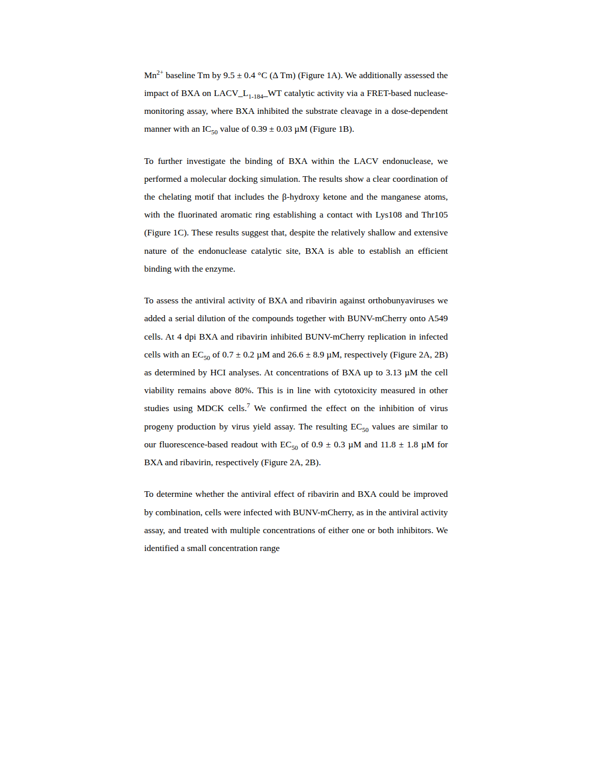Mn2+ baseline Tm by 9.5 ± 0.4 °C (Δ Tm) (Figure 1A). We additionally assessed the impact of BXA on LACV_L1-184_WT catalytic activity via a FRET-based nuclease-monitoring assay, where BXA inhibited the substrate cleavage in a dose-dependent manner with an IC50 value of 0.39 ± 0.03 µM (Figure 1B).
To further investigate the binding of BXA within the LACV endonuclease, we performed a molecular docking simulation. The results show a clear coordination of the chelating motif that includes the β-hydroxy ketone and the manganese atoms, with the fluorinated aromatic ring establishing a contact with Lys108 and Thr105 (Figure 1C). These results suggest that, despite the relatively shallow and extensive nature of the endonuclease catalytic site, BXA is able to establish an efficient binding with the enzyme.
To assess the antiviral activity of BXA and ribavirin against orthobunyaviruses we added a serial dilution of the compounds together with BUNV-mCherry onto A549 cells. At 4 dpi BXA and ribavirin inhibited BUNV-mCherry replication in infected cells with an EC50 of 0.7 ± 0.2 µM and 26.6 ± 8.9 µM, respectively (Figure 2A, 2B) as determined by HCI analyses. At concentrations of BXA up to 3.13 µM the cell viability remains above 80%. This is in line with cytotoxicity measured in other studies using MDCK cells.7 We confirmed the effect on the inhibition of virus progeny production by virus yield assay. The resulting EC50 values are similar to our fluorescence-based readout with EC50 of 0.9 ± 0.3 µM and 11.8 ± 1.8 µM for BXA and ribavirin, respectively (Figure 2A, 2B).
To determine whether the antiviral effect of ribavirin and BXA could be improved by combination, cells were infected with BUNV-mCherry, as in the antiviral activity assay, and treated with multiple concentrations of either one or both inhibitors. We identified a small concentration range